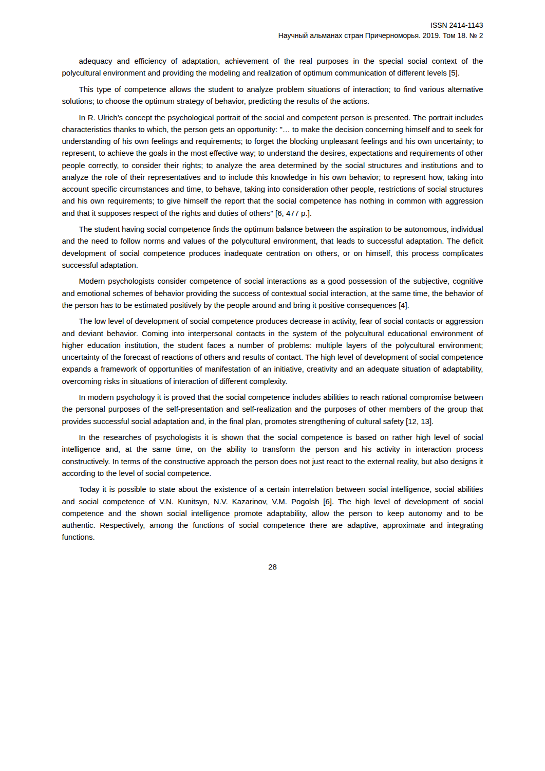ISSN 2414-1143 Научный альманах стран Причерноморья. 2019. Том 18. № 2
adequacy and efficiency of adaptation, achievement of the real purposes in the special social context of the polycultural environment and providing the modeling and realization of optimum communication of different levels [5].
This type of competence allows the student to analyze problem situations of interaction; to find various alternative solutions; to choose the optimum strategy of behavior, predicting the results of the actions.
In R. Ulrich's concept the psychological portrait of the social and competent person is presented. The portrait includes characteristics thanks to which, the person gets an opportunity: "… to make the decision concerning himself and to seek for understanding of his own feelings and requirements; to forget the blocking unpleasant feelings and his own uncertainty; to represent, to achieve the goals in the most effective way; to understand the desires, expectations and requirements of other people correctly, to consider their rights; to analyze the area determined by the social structures and institutions and to analyze the role of their representatives and to include this knowledge in his own behavior; to represent how, taking into account specific circumstances and time, to behave, taking into consideration other people, restrictions of social structures and his own requirements; to give himself the report that the social competence has nothing in common with aggression and that it supposes respect of the rights and duties of others" [6, 477 p.].
The student having social competence finds the optimum balance between the aspiration to be autonomous, individual and the need to follow norms and values of the polycultural environment, that leads to successful adaptation. The deficit development of social competence produces inadequate centration on others, or on himself, this process complicates successful adaptation.
Modern psychologists consider competence of social interactions as a good possession of the subjective, cognitive and emotional schemes of behavior providing the success of contextual social interaction, at the same time, the behavior of the person has to be estimated positively by the people around and bring it positive consequences [4].
The low level of development of social competence produces decrease in activity, fear of social contacts or aggression and deviant behavior. Coming into interpersonal contacts in the system of the polycultural educational environment of higher education institution, the student faces a number of problems: multiple layers of the polycultural environment; uncertainty of the forecast of reactions of others and results of contact. The high level of development of social competence expands a framework of opportunities of manifestation of an initiative, creativity and an adequate situation of adaptability, overcoming risks in situations of interaction of different complexity.
In modern psychology it is proved that the social competence includes abilities to reach rational compromise between the personal purposes of the self-presentation and self-realization and the purposes of other members of the group that provides successful social adaptation and, in the final plan, promotes strengthening of cultural safety [12, 13].
In the researches of psychologists it is shown that the social competence is based on rather high level of social intelligence and, at the same time, on the ability to transform the person and his activity in interaction process constructively. In terms of the constructive approach the person does not just react to the external reality, but also designs it according to the level of social competence.
Today it is possible to state about the existence of a certain interrelation between social intelligence, social abilities and social competence of V.N. Kunitsyn, N.V. Kazarinov, V.M. Pogolsh [6]. The high level of development of social competence and the shown social intelligence promote adaptability, allow the person to keep autonomy and to be authentic. Respectively, among the functions of social competence there are adaptive, approximate and integrating functions.
28